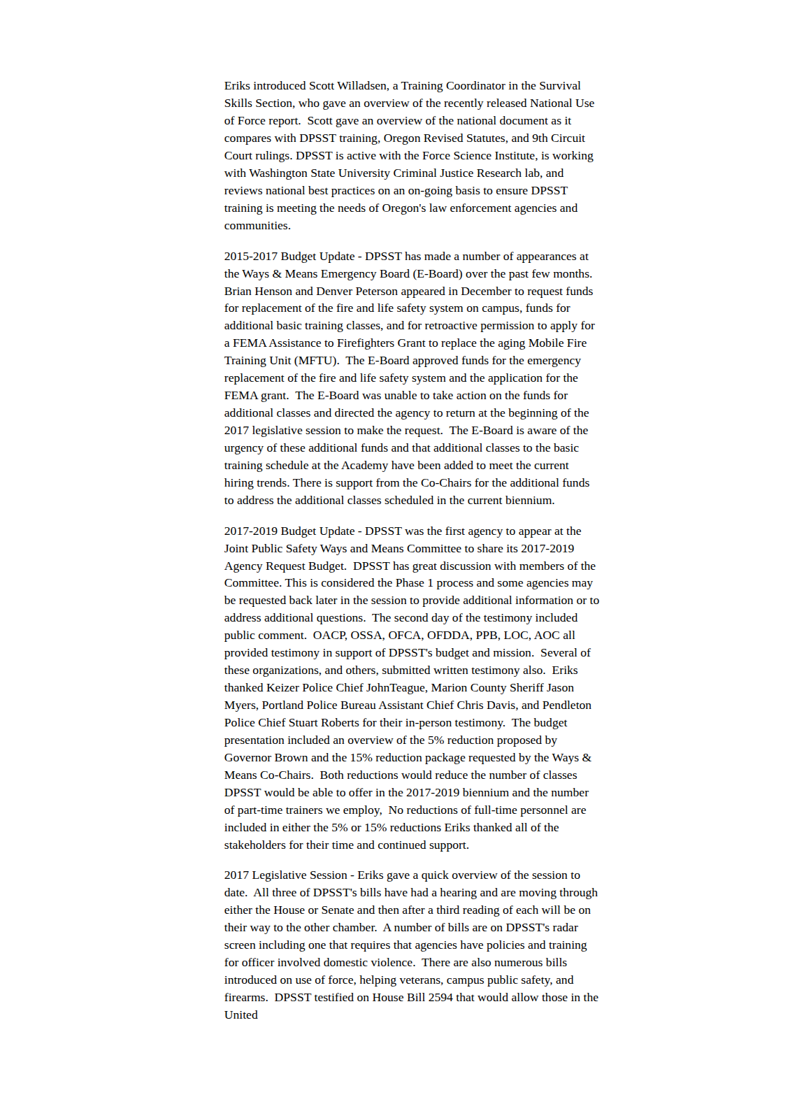Eriks introduced Scott Willadsen, a Training Coordinator in the Survival Skills Section, who gave an overview of the recently released National Use of Force report. Scott gave an overview of the national document as it compares with DPSST training, Oregon Revised Statutes, and 9th Circuit Court rulings. DPSST is active with the Force Science Institute, is working with Washington State University Criminal Justice Research lab, and reviews national best practices on an on-going basis to ensure DPSST training is meeting the needs of Oregon's law enforcement agencies and communities.
2015-2017 Budget Update - DPSST has made a number of appearances at the Ways & Means Emergency Board (E-Board) over the past few months. Brian Henson and Denver Peterson appeared in December to request funds for replacement of the fire and life safety system on campus, funds for additional basic training classes, and for retroactive permission to apply for a FEMA Assistance to Firefighters Grant to replace the aging Mobile Fire Training Unit (MFTU). The E-Board approved funds for the emergency replacement of the fire and life safety system and the application for the FEMA grant. The E-Board was unable to take action on the funds for additional classes and directed the agency to return at the beginning of the 2017 legislative session to make the request. The E-Board is aware of the urgency of these additional funds and that additional classes to the basic training schedule at the Academy have been added to meet the current hiring trends. There is support from the Co-Chairs for the additional funds to address the additional classes scheduled in the current biennium.
2017-2019 Budget Update - DPSST was the first agency to appear at the Joint Public Safety Ways and Means Committee to share its 2017-2019 Agency Request Budget. DPSST has great discussion with members of the Committee. This is considered the Phase 1 process and some agencies may be requested back later in the session to provide additional information or to address additional questions. The second day of the testimony included public comment. OACP, OSSA, OFCA, OFDDA, PPB, LOC, AOC all provided testimony in support of DPSST's budget and mission. Several of these organizations, and others, submitted written testimony also. Eriks thanked Keizer Police Chief JohnTeague, Marion County Sheriff Jason Myers, Portland Police Bureau Assistant Chief Chris Davis, and Pendleton Police Chief Stuart Roberts for their in-person testimony. The budget presentation included an overview of the 5% reduction proposed by Governor Brown and the 15% reduction package requested by the Ways & Means Co-Chairs. Both reductions would reduce the number of classes DPSST would be able to offer in the 2017-2019 biennium and the number of part-time trainers we employ, No reductions of full-time personnel are included in either the 5% or 15% reductions Eriks thanked all of the stakeholders for their time and continued support.
2017 Legislative Session - Eriks gave a quick overview of the session to date. All three of DPSST's bills have had a hearing and are moving through either the House or Senate and then after a third reading of each will be on their way to the other chamber. A number of bills are on DPSST's radar screen including one that requires that agencies have policies and training for officer involved domestic violence. There are also numerous bills introduced on use of force, helping veterans, campus public safety, and firearms. DPSST testified on House Bill 2594 that would allow those in the United